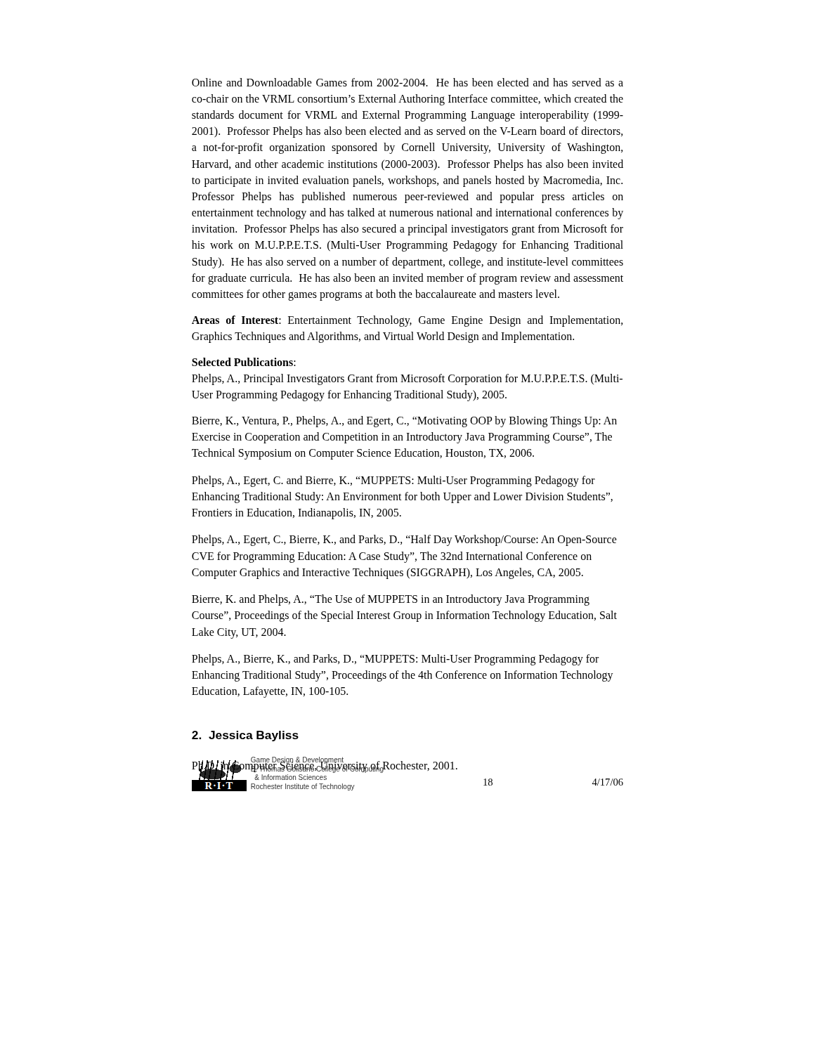Online and Downloadable Games from 2002-2004. He has been elected and has served as a co-chair on the VRML consortium’s External Authoring Interface committee, which created the standards document for VRML and External Programming Language interoperability (1999-2001). Professor Phelps has also been elected and as served on the V-Learn board of directors, a not-for-profit organization sponsored by Cornell University, University of Washington, Harvard, and other academic institutions (2000-2003). Professor Phelps has also been invited to participate in invited evaluation panels, workshops, and panels hosted by Macromedia, Inc. Professor Phelps has published numerous peer-reviewed and popular press articles on entertainment technology and has talked at numerous national and international conferences by invitation. Professor Phelps has also secured a principal investigators grant from Microsoft for his work on M.U.P.P.E.T.S. (Multi-User Programming Pedagogy for Enhancing Traditional Study). He has also served on a number of department, college, and institute-level committees for graduate curricula. He has also been an invited member of program review and assessment committees for other games programs at both the baccalaureate and masters level.
Areas of Interest: Entertainment Technology, Game Engine Design and Implementation, Graphics Techniques and Algorithms, and Virtual World Design and Implementation.
Selected Publications:
Phelps, A., Principal Investigators Grant from Microsoft Corporation for M.U.P.P.E.T.S. (Multi-User Programming Pedagogy for Enhancing Traditional Study), 2005.
Bierre, K., Ventura, P., Phelps, A., and Egert, C., “Motivating OOP by Blowing Things Up: An Exercise in Cooperation and Competition in an Introductory Java Programming Course”, The Technical Symposium on Computer Science Education, Houston, TX, 2006.
Phelps, A., Egert, C. and Bierre, K., “MUPPETS: Multi-User Programming Pedagogy for Enhancing Traditional Study: An Environment for both Upper and Lower Division Students”, Frontiers in Education, Indianapolis, IN, 2005.
Phelps, A., Egert, C., Bierre, K., and Parks, D., “Half Day Workshop/Course: An Open-Source CVE for Programming Education: A Case Study”, The 32nd International Conference on Computer Graphics and Interactive Techniques (SIGGRAPH), Los Angeles, CA, 2005.
Bierre, K. and Phelps, A., “The Use of MUPPETS in an Introductory Java Programming Course”, Proceedings of the Special Interest Group in Information Technology Education, Salt Lake City, UT, 2004.
Phelps, A., Bierre, K., and Parks, D., “MUPPETS: Multi-User Programming Pedagogy for Enhancing Traditional Study”, Proceedings of the 4th Conference on Information Technology Education, Lafayette, IN, 100-105.
2. Jessica Bayliss
Ph.D. in Computer Science, University of Rochester, 2001.
R·I·T
Game Design & Development
B. Thomas Golisano College of Computing
& Information Sciences
Rochester Institute of Technology
18
4/17/06